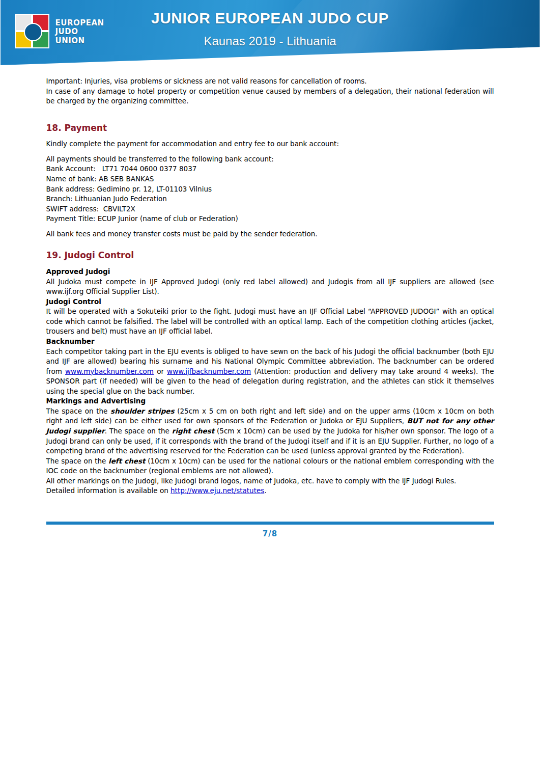EUROPEAN
JUDO
UNION
JUNIOR EUROPEAN JUDO CUP
Kaunas 2019 - Lithuania
Important: Injuries, visa problems or sickness are not valid reasons for cancellation of rooms.
In case of any damage to hotel property or competition venue caused by members of a delegation, their national federation will be charged by the organizing committee.
18. Payment
Kindly complete the payment for accommodation and entry fee to our bank account:
All payments should be transferred to the following bank account:
Bank Account: LT71 7044 0600 0377 8037
Name of bank: AB SEB BANKAS
Bank address: Gedimino pr. 12, LT-01103 Vilnius
Branch: Lithuanian Judo Federation
SWIFT address: CBVILT2X
Payment Title: ECUP Junior (name of club or Federation)
All bank fees and money transfer costs must be paid by the sender federation.
19. Judogi Control
Approved Judogi
All Judoka must compete in IJF Approved Judogi (only red label allowed) and Judogis from all IJF suppliers are allowed (see www.ijf.org Official Supplier List).
Judogi Control
It will be operated with a Sokuteiki prior to the fight. Judogi must have an IJF Official Label “APPROVED JUDOGI” with an optical code which cannot be falsified. The label will be controlled with an optical lamp. Each of the competition clothing articles (jacket, trousers and belt) must have an IJF official label.
Backnumber
Each competitor taking part in the EJU events is obliged to have sewn on the back of his Judogi the official backnumber (both EJU and IJF are allowed) bearing his surname and his National Olympic Committee abbreviation. The backnumber can be ordered from www.mybacknumber.com or www.ijfbacknumber.com (Attention: production and delivery may take around 4 weeks). The SPONSOR part (if needed) will be given to the head of delegation during registration, and the athletes can stick it themselves using the special glue on the back number.
Markings and Advertising
The space on the shoulder stripes (25cm x 5 cm on both right and left side) and on the upper arms (10cm x 10cm on both right and left side) can be either used for own sponsors of the Federation or Judoka or EJU Suppliers, BUT not for any other Judogi supplier. The space on the right chest (5cm x 10cm) can be used by the Judoka for his/her own sponsor. The logo of a Judogi brand can only be used, if it corresponds with the brand of the Judogi itself and if it is an EJU Supplier. Further, no logo of a competing brand of the advertising reserved for the Federation can be used (unless approval granted by the Federation).
The space on the left chest (10cm x 10cm) can be used for the national colours or the national emblem corresponding with the IOC code on the backnumber (regional emblems are not allowed).
All other markings on the Judogi, like Judogi brand logos, name of Judoka, etc. have to comply with the IJF Judogi Rules.
Detailed information is available on http://www.eju.net/statutes.
7/8